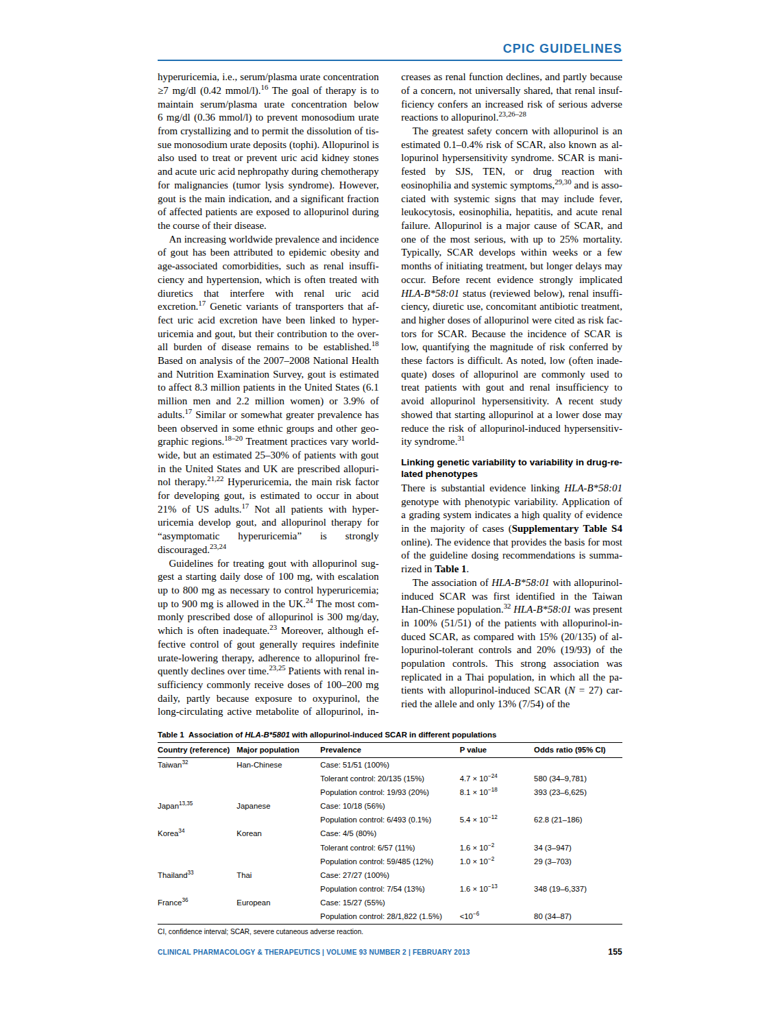CPIC GUIDELINES
hyperuricemia, i.e., serum/plasma urate concentration ≥7 mg/dl (0.42 mmol/l).16 The goal of therapy is to maintain serum/plasma urate concentration below 6 mg/dl (0.36 mmol/l) to prevent monosodium urate from crystallizing and to permit the dissolution of tissue monosodium urate deposits (tophi). Allopurinol is also used to treat or prevent uric acid kidney stones and acute uric acid nephropathy during chemotherapy for malignancies (tumor lysis syndrome). However, gout is the main indication, and a significant fraction of affected patients are exposed to allopurinol during the course of their disease.
An increasing worldwide prevalence and incidence of gout has been attributed to epidemic obesity and age-associated comorbidities, such as renal insufficiency and hypertension, which is often treated with diuretics that interfere with renal uric acid excretion.17 Genetic variants of transporters that affect uric acid excretion have been linked to hyperuricemia and gout, but their contribution to the overall burden of disease remains to be established.18 Based on analysis of the 2007–2008 National Health and Nutrition Examination Survey, gout is estimated to affect 8.3 million patients in the United States (6.1 million men and 2.2 million women) or 3.9% of adults.17 Similar or somewhat greater prevalence has been observed in some ethnic groups and other geographic regions.18–20 Treatment practices vary worldwide, but an estimated 25–30% of patients with gout in the United States and UK are prescribed allopurinol therapy.21,22 Hyperuricemia, the main risk factor for developing gout, is estimated to occur in about 21% of US adults.17 Not all patients with hyperuricemia develop gout, and allopurinol therapy for “asymptomatic hyperuricemia” is strongly discouraged.23,24
Guidelines for treating gout with allopurinol suggest a starting daily dose of 100 mg, with escalation up to 800 mg as necessary to control hyperuricemia; up to 900 mg is allowed in the UK.24 The most commonly prescribed dose of allopurinol is 300 mg/day, which is often inadequate.23 Moreover, although effective control of gout generally requires indefinite urate-lowering therapy, adherence to allopurinol frequently declines over time.23,25 Patients with renal insufficiency commonly receive doses of 100–200 mg daily, partly because exposure to oxypurinol, the long-circulating active metabolite of allopurinol, increases as renal function declines, and partly because of a concern, not universally shared, that renal insufficiency confers an increased risk of serious adverse reactions to allopurinol.23,26–28
The greatest safety concern with allopurinol is an estimated 0.1–0.4% risk of SCAR, also known as allopurinol hypersensitivity syndrome. SCAR is manifested by SJS, TEN, or drug reaction with eosinophilia and systemic symptoms,29,30 and is associated with systemic signs that may include fever, leukocytosis, eosinophilia, hepatitis, and acute renal failure. Allopurinol is a major cause of SCAR, and one of the most serious, with up to 25% mortality. Typically, SCAR develops within weeks or a few months of initiating treatment, but longer delays may occur. Before recent evidence strongly implicated HLA-B*58:01 status (reviewed below), renal insufficiency, diuretic use, concomitant antibiotic treatment, and higher doses of allopurinol were cited as risk factors for SCAR. Because the incidence of SCAR is low, quantifying the magnitude of risk conferred by these factors is difficult. As noted, low (often inadequate) doses of allopurinol are commonly used to treat patients with gout and renal insufficiency to avoid allopurinol hypersensitivity. A recent study showed that starting allopurinol at a lower dose may reduce the risk of allopurinol-induced hypersensitivity syndrome.31
Linking genetic variability to variability in drug-related phenotypes
There is substantial evidence linking HLA-B*58:01 genotype with phenotypic variability. Application of a grading system indicates a high quality of evidence in the majority of cases (Supplementary Table S4 online). The evidence that provides the basis for most of the guideline dosing recommendations is summarized in Table 1.
The association of HLA-B*58:01 with allopurinol-induced SCAR was first identified in the Taiwan Han-Chinese population.32 HLA-B*58:01 was present in 100% (51/51) of the patients with allopurinol-induced SCAR, as compared with 15% (20/135) of allopurinol-tolerant controls and 20% (19/93) of the population controls. This strong association was replicated in a Thai population, in which all the patients with allopurinol-induced SCAR (N = 27) carried the allele and only 13% (7/54) of the
Table 1 Association of HLA-B*5801 with allopurinol-induced SCAR in different populations
| Country (reference) | Major population | Prevalence | P value | Odds ratio (95% CI) |
| --- | --- | --- | --- | --- |
| Taiwan 32 | Han-Chinese | Case: 51/51 (100%) | | |
| | | Tolerant control: 20/135 (15%) | 4.7 × 10 −24 | 580 (34–9,781) |
| | | Population control: 19/93 (20%) | 8.1 × 10 −18 | 393 (23–6,625) |
| Japan 13,35 | Japanese | Case: 10/18 (56%) | | |
| | | Population control: 6/493 (0.1%) | 5.4 × 10 −12 | 62.8 (21–186) |
| Korea 34 | Korean | Case: 4/5 (80%) | | |
| | | Tolerant control: 6/57 (11%) | 1.6 × 10 −2 | 34 (3–947) |
| | | Population control: 59/485 (12%) | 1.0 × 10 −2 | 29 (3–703) |
| Thailand 33 | Thai | Case: 27/27 (100%) | | |
| | | Population control: 7/54 (13%) | 1.6 × 10 −13 | 348 (19–6,337) |
| France 36 | European | Case: 15/27 (55%) | | |
| | | Population control: 28/1,822 (1.5%) | <10 −6 | 80 (34–87) |
CI, confidence interval; SCAR, severe cutaneous adverse reaction.
CLINICAL PHARMACOLOGY & THERAPEUTICS | VOLUME 93 NUMBER 2 | FEBRUARY 2013
155